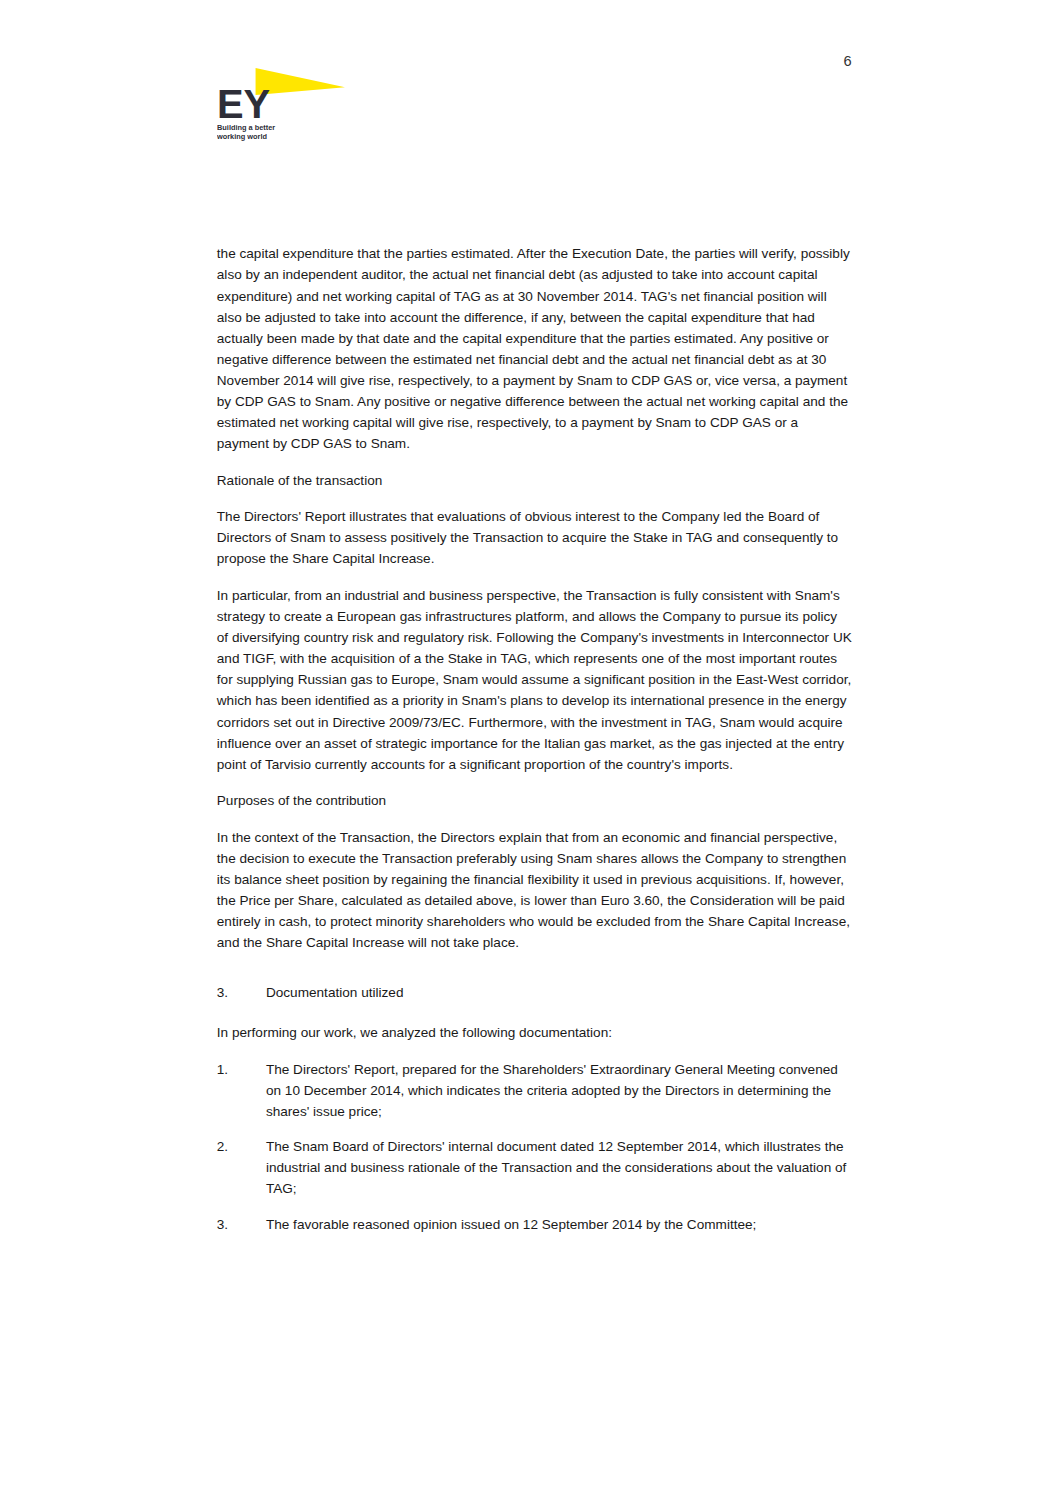6
EY logo EY Building a better working world
the capital expenditure that the parties estimated. After the Execution Date, the parties will verify, possibly also by an independent auditor, the actual net financial debt (as adjusted to take into account capital expenditure) and net working capital of TAG as at 30 November 2014. TAG's net financial position will also be adjusted to take into account the difference, if any, between the capital expenditure that had actually been made by that date and the capital expenditure that the parties estimated. Any positive or negative difference between the estimated net financial debt and the actual net financial debt as at 30 November 2014 will give rise, respectively, to a payment by Snam to CDP GAS or, vice versa, a payment by CDP GAS to Snam. Any positive or negative difference between the actual net working capital and the estimated net working capital will give rise, respectively, to a payment by Snam to CDP GAS or a payment by CDP GAS to Snam.
Rationale of the transaction
The Directors' Report illustrates that evaluations of obvious interest to the Company led the Board of Directors of Snam to assess positively the Transaction to acquire the Stake in TAG and consequently to propose the Share Capital Increase.
In particular, from an industrial and business perspective, the Transaction is fully consistent with Snam's strategy to create a European gas infrastructures platform, and allows the Company to pursue its policy of diversifying country risk and regulatory risk. Following the Company's investments in Interconnector UK and TIGF, with the acquisition of a the Stake in TAG, which represents one of the most important routes for supplying Russian gas to Europe, Snam would assume a significant position in the East-West corridor, which has been identified as a priority in Snam's plans to develop its international presence in the energy corridors set out in Directive 2009/73/EC. Furthermore, with the investment in TAG, Snam would acquire influence over an asset of strategic importance for the Italian gas market, as the gas injected at the entry point of Tarvisio currently accounts for a significant proportion of the country's imports.
Purposes of the contribution
In the context of the Transaction, the Directors explain that from an economic and financial perspective, the decision to execute the Transaction preferably using Snam shares allows the Company to strengthen its balance sheet position by regaining the financial flexibility it used in previous acquisitions. If, however, the Price per Share, calculated as detailed above, is lower than Euro 3.60, the Consideration will be paid entirely in cash, to protect minority shareholders who would be excluded from the Share Capital Increase, and the Share Capital Increase will not take place.
3. Documentation utilized
In performing our work, we analyzed the following documentation:
The Directors' Report, prepared for the Shareholders' Extraordinary General Meeting convened on 10 December 2014, which indicates the criteria adopted by the Directors in determining the shares' issue price;
The Snam Board of Directors' internal document dated 12 September 2014, which illustrates the industrial and business rationale of the Transaction and the considerations about the valuation of TAG;
The favorable reasoned opinion issued on 12 September 2014 by the Committee;